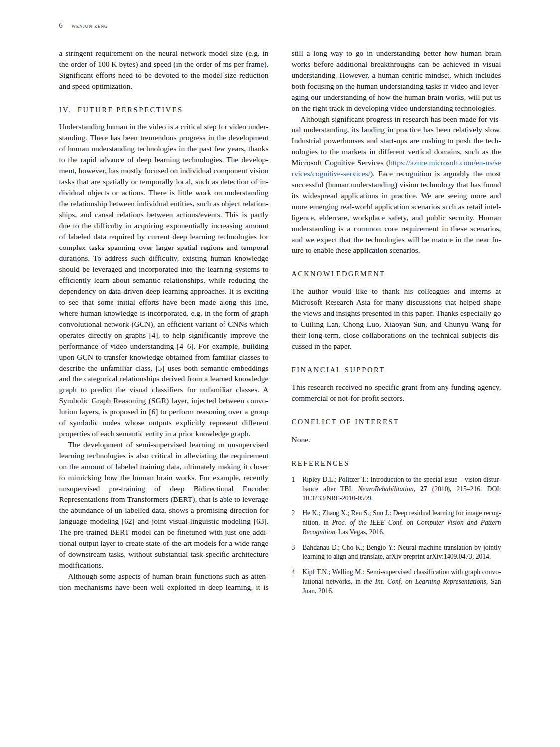6 wenjun zeng
a stringent requirement on the neural network model size (e.g. in the order of 100 K bytes) and speed (in the order of ms per frame). Significant efforts need to be devoted to the model size reduction and speed optimization.
IV. FUTURE PERSPECTIVES
Understanding human in the video is a critical step for video understanding. There has been tremendous progress in the development of human understanding technologies in the past few years, thanks to the rapid advance of deep learning technologies. The development, however, has mostly focused on individual component vision tasks that are spatially or temporally local, such as detection of individual objects or actions. There is little work on understanding the relationship between individual entities, such as object relationships, and causal relations between actions/events. This is partly due to the difficulty in acquiring exponentially increasing amount of labeled data required by current deep learning technologies for complex tasks spanning over larger spatial regions and temporal durations. To address such difficulty, existing human knowledge should be leveraged and incorporated into the learning systems to efficiently learn about semantic relationships, while reducing the dependency on data-driven deep learning approaches. It is exciting to see that some initial efforts have been made along this line, where human knowledge is incorporated, e.g. in the form of graph convolutional network (GCN), an efficient variant of CNNs which operates directly on graphs [4], to help significantly improve the performance of video understanding [4–6]. For example, building upon GCN to transfer knowledge obtained from familiar classes to describe the unfamiliar class, [5] uses both semantic embeddings and the categorical relationships derived from a learned knowledge graph to predict the visual classifiers for unfamiliar classes. A Symbolic Graph Reasoning (SGR) layer, injected between convolution layers, is proposed in [6] to perform reasoning over a group of symbolic nodes whose outputs explicitly represent different properties of each semantic entity in a prior knowledge graph.
The development of semi-supervised learning or unsupervised learning technologies is also critical in alleviating the requirement on the amount of labeled training data, ultimately making it closer to mimicking how the human brain works. For example, recently unsupervised pre-training of deep Bidirectional Encoder Representations from Transformers (BERT), that is able to leverage the abundance of un-labelled data, shows a promising direction for language modeling [62] and joint visual-linguistic modeling [63]. The pre-trained BERT model can be finetuned with just one additional output layer to create state-of-the-art models for a wide range of downstream tasks, without substantial task-specific architecture modifications.
Although some aspects of human brain functions such as attention mechanisms have been well exploited in deep learning, it is still a long way to go in understanding better how human brain works before additional breakthroughs can be achieved in visual understanding. However, a human centric mindset, which includes both focusing on the human understanding tasks in video and leveraging our understanding of how the human brain works, will put us on the right track in developing video understanding technologies.
Although significant progress in research has been made for visual understanding, its landing in practice has been relatively slow. Industrial powerhouses and start-ups are rushing to push the technologies to the markets in different vertical domains, such as the Microsoft Cognitive Services (https://azure.microsoft.com/en-us/services/cognitive-services/). Face recognition is arguably the most successful (human understanding) vision technology that has found its widespread applications in practice. We are seeing more and more emerging real-world application scenarios such as retail intelligence, eldercare, workplace safety, and public security. Human understanding is a common core requirement in these scenarios, and we expect that the technologies will be mature in the near future to enable these application scenarios.
ACKNOWLEDGEMENT
The author would like to thank his colleagues and interns at Microsoft Research Asia for many discussions that helped shape the views and insights presented in this paper. Thanks especially go to Cuiling Lan, Chong Luo, Xiaoyan Sun, and Chunyu Wang for their long-term, close collaborations on the technical subjects discussed in the paper.
FINANCIAL SUPPORT
This research received no specific grant from any funding agency, commercial or not-for-profit sectors.
CONFLICT OF INTEREST
None.
REFERENCES
Ripley D.L.; Politzer T.: Introduction to the special issue – vision disturbance after TBI. NeuroRehabilitation, 27 (2010), 215–216. DOI: 10.3233/NRE-2010-0599.
He K.; Zhang X.; Ren S.; Sun J.: Deep residual learning for image recognition, in Proc. of the IEEE Conf. on Computer Vision and Pattern Recognition, Las Vegas, 2016.
Bahdanau D.; Cho K.; Bengio Y.: Neural machine translation by jointly learning to align and translate, arXiv preprint arXiv:1409.0473, 2014.
Kipf T.N.; Welling M.: Semi-supervised classification with graph convolutional networks, in the Int. Conf. on Learning Representations, San Juan, 2016.